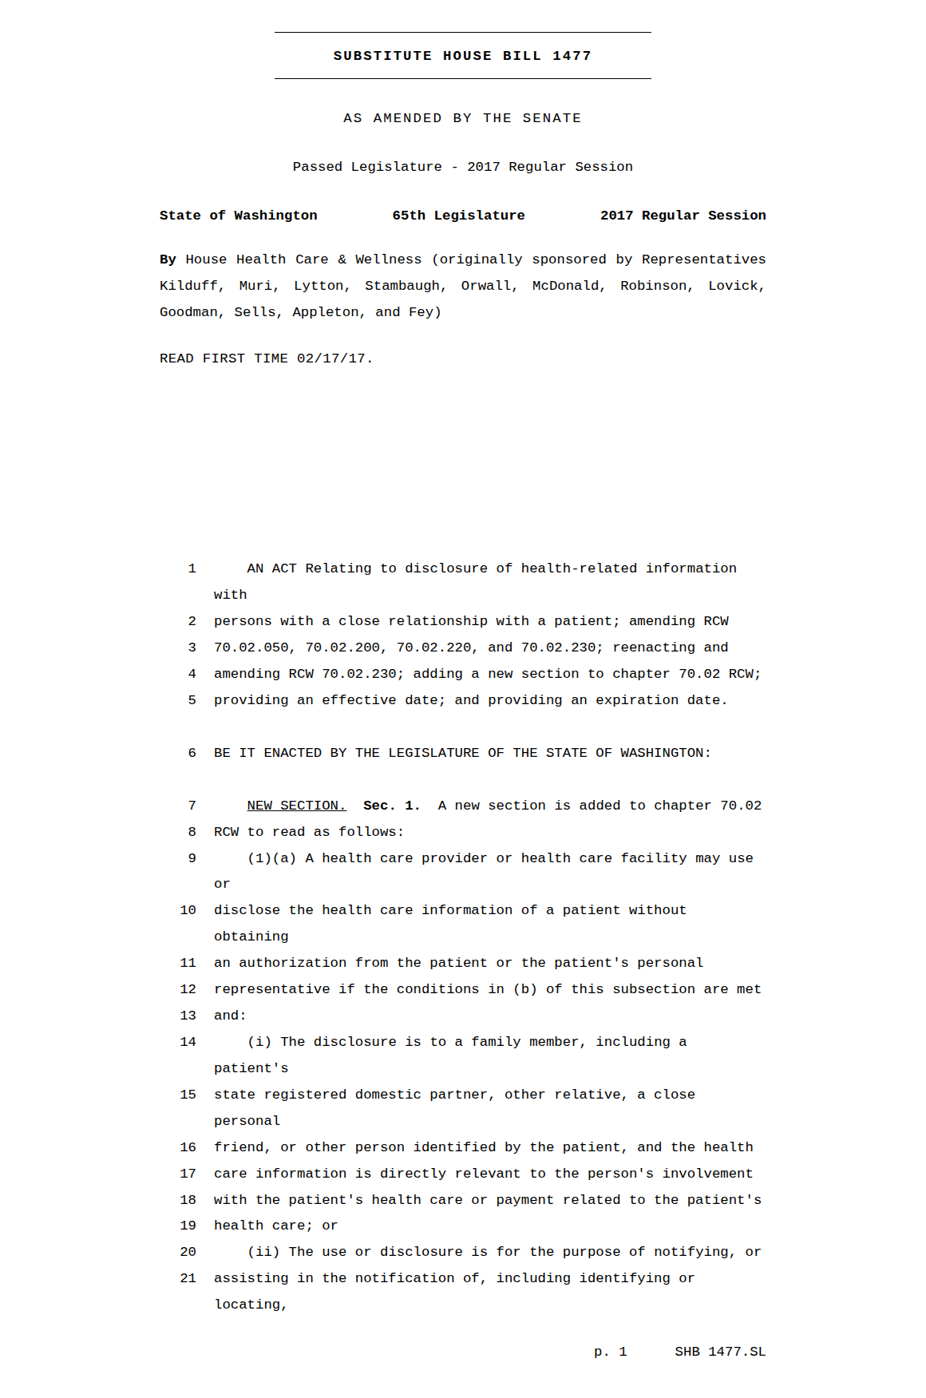SUBSTITUTE HOUSE BILL 1477
AS AMENDED BY THE SENATE
Passed Legislature - 2017 Regular Session
State of Washington 65th Legislature 2017 Regular Session
By House Health Care & Wellness (originally sponsored by Representatives Kilduff, Muri, Lytton, Stambaugh, Orwall, McDonald, Robinson, Lovick, Goodman, Sells, Appleton, and Fey)
READ FIRST TIME 02/17/17.
1 AN ACT Relating to disclosure of health-related information with
2 persons with a close relationship with a patient; amending RCW
370.02.050, 70.02.200, 70.02.220, and 70.02.230; reenacting and
4 amending RCW 70.02.230; adding a new section to chapter 70.02 RCW;
5 providing an effective date; and providing an expiration date.
6 BE IT ENACTED BY THE LEGISLATURE OF THE STATE OF WASHINGTON:
7 NEW SECTION. Sec. 1. A new section is added to chapter 70.02
8 RCW to read as follows:
9 (1)(a) A health care provider or health care facility may use or
10 disclose the health care information of a patient without obtaining
11 an authorization from the patient or the patient's personal
12 representative if the conditions in (b) of this subsection are met
13 and:
14 (i) The disclosure is to a family member, including a patient's
15 state registered domestic partner, other relative, a close personal
16 friend, or other person identified by the patient, and the health
17 care information is directly relevant to the person's involvement
18 with the patient's health care or payment related to the patient's
19 health care; or
20 (ii) The use or disclosure is for the purpose of notifying, or
21 assisting in the notification of, including identifying or locating,
p. 1 SHB 1477.SL